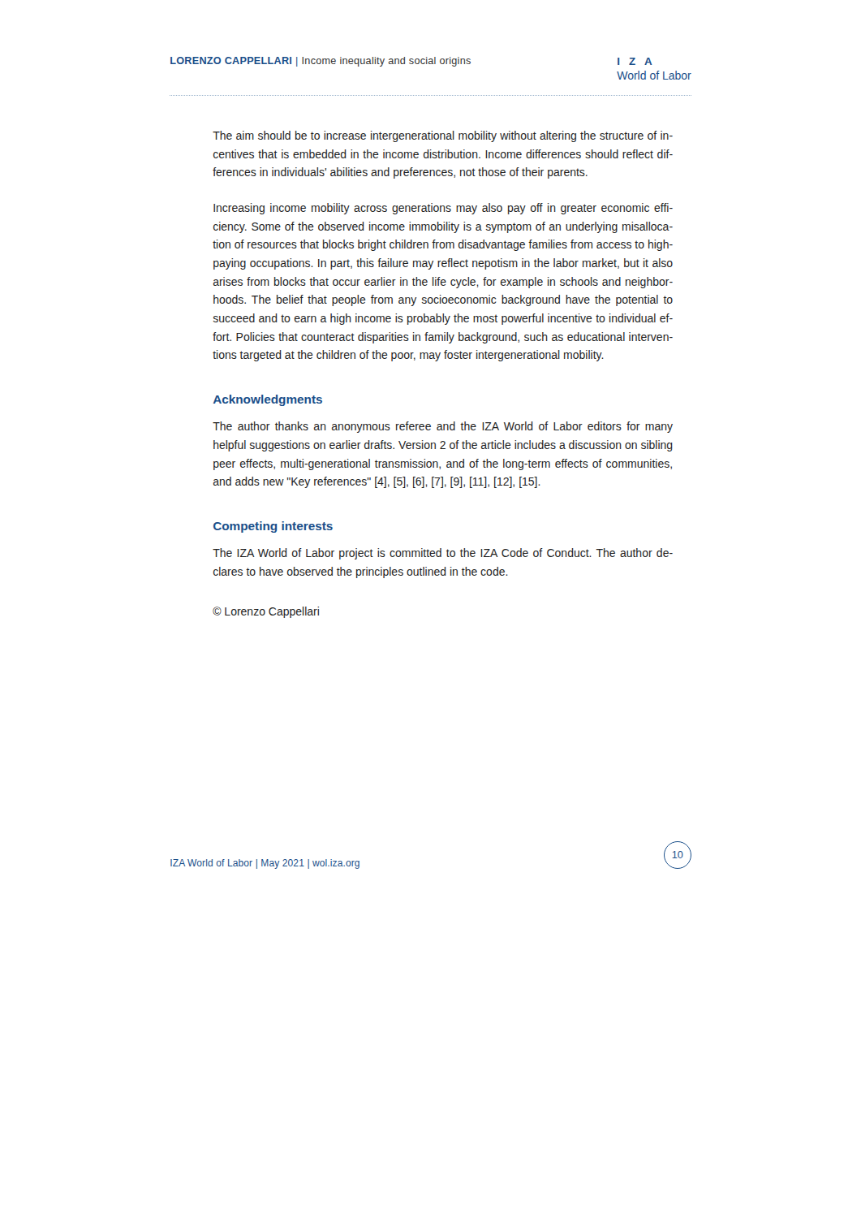Lorenzo Cappellari|Income inequality and social origins
I Z A
World of Labor
The aim should be to increase intergenerational mobility without altering the structure of incentives that is embedded in the income distribution. Income differences should reflect differences in individuals' abilities and preferences, not those of their parents.
Increasing income mobility across generations may also pay off in greater economic efficiency. Some of the observed income immobility is a symptom of an underlying misallocation of resources that blocks bright children from disadvantage families from access to high-paying occupations. In part, this failure may reflect nepotism in the labor market, but it also arises from blocks that occur earlier in the life cycle, for example in schools and neighborhoods. The belief that people from any socioeconomic background have the potential to succeed and to earn a high income is probably the most powerful incentive to individual effort. Policies that counteract disparities in family background, such as educational interventions targeted at the children of the poor, may foster intergenerational mobility.
Acknowledgments
The author thanks an anonymous referee and the IZA World of Labor editors for many helpful suggestions on earlier drafts. Version 2 of the article includes a discussion on sibling peer effects, multi-generational transmission, and of the long-term effects of communities, and adds new "Key references" [4], [5], [6], [7], [9], [11], [12], [15].
Competing interests
The IZA World of Labor project is committed to the IZA Code of Conduct. The author declares to have observed the principles outlined in the code.
© Lorenzo Cappellari
IZA World of Labor | May 2021 | wol.iza.org
10